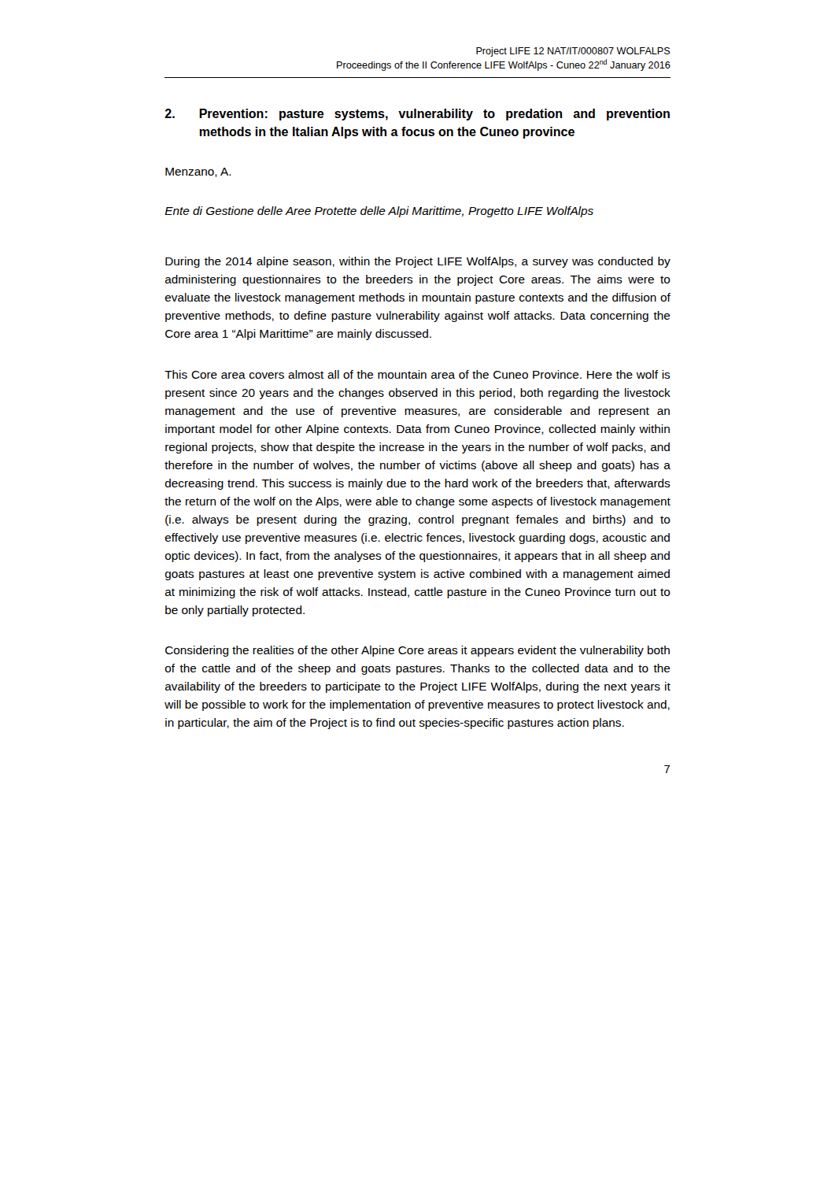Project LIFE 12 NAT/IT/000807 WOLFALPS Proceedings of the II Conference LIFE WolfAlps - Cuneo 22nd January 2016
2. Prevention: pasture systems, vulnerability to predation and prevention methods in the Italian Alps with a focus on the Cuneo province
Menzano, A.
Ente di Gestione delle Aree Protette delle Alpi Marittime, Progetto LIFE WolfAlps
During the 2014 alpine season, within the Project LIFE WolfAlps, a survey was conducted by administering questionnaires to the breeders in the project Core areas. The aims were to evaluate the livestock management methods in mountain pasture contexts and the diffusion of preventive methods, to define pasture vulnerability against wolf attacks. Data concerning the Core area 1 “Alpi Marittime” are mainly discussed.
This Core area covers almost all of the mountain area of the Cuneo Province. Here the wolf is present since 20 years and the changes observed in this period, both regarding the livestock management and the use of preventive measures, are considerable and represent an important model for other Alpine contexts. Data from Cuneo Province, collected mainly within regional projects, show that despite the increase in the years in the number of wolf packs, and therefore in the number of wolves, the number of victims (above all sheep and goats) has a decreasing trend. This success is mainly due to the hard work of the breeders that, afterwards the return of the wolf on the Alps, were able to change some aspects of livestock management (i.e. always be present during the grazing, control pregnant females and births) and to effectively use preventive measures (i.e. electric fences, livestock guarding dogs, acoustic and optic devices). In fact, from the analyses of the questionnaires, it appears that in all sheep and goats pastures at least one preventive system is active combined with a management aimed at minimizing the risk of wolf attacks. Instead, cattle pasture in the Cuneo Province turn out to be only partially protected.
Considering the realities of the other Alpine Core areas it appears evident the vulnerability both of the cattle and of the sheep and goats pastures. Thanks to the collected data and to the availability of the breeders to participate to the Project LIFE WolfAlps, during the next years it will be possible to work for the implementation of preventive measures to protect livestock and, in particular, the aim of the Project is to find out species-specific pastures action plans.
7